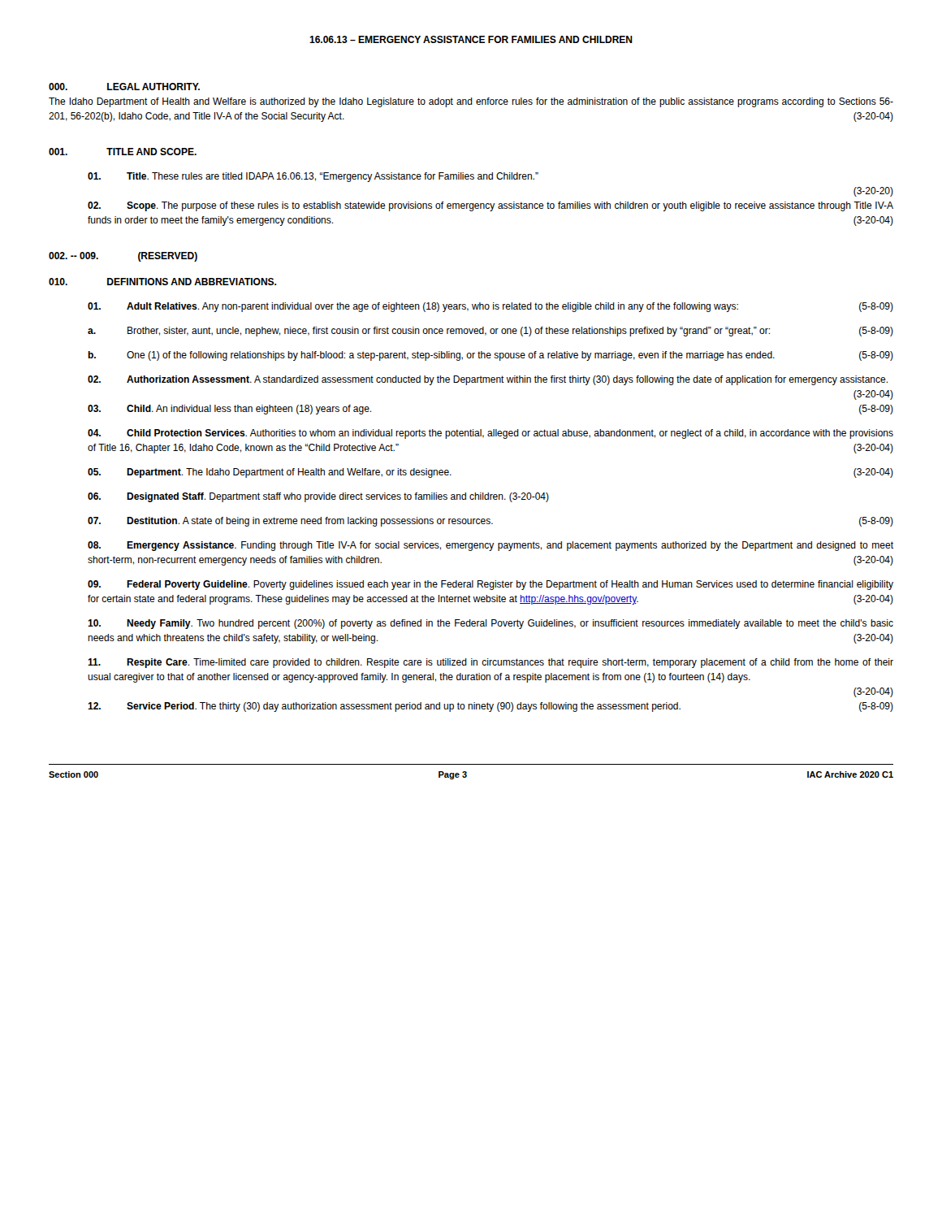16.06.13 – EMERGENCY ASSISTANCE FOR FAMILIES AND CHILDREN
000. LEGAL AUTHORITY.
The Idaho Department of Health and Welfare is authorized by the Idaho Legislature to adopt and enforce rules for the administration of the public assistance programs according to Sections 56-201, 56-202(b), Idaho Code, and Title IV-A of the Social Security Act.(3-20-04)
001. TITLE AND SCOPE.
01. Title. These rules are titled IDAPA 16.06.13, “Emergency Assistance for Families and Children.”
(3-20-20)
02. Scope. The purpose of these rules is to establish statewide provisions of emergency assistance to families with children or youth eligible to receive assistance through Title IV-A funds in order to meet the family's emergency conditions.(3-20-04)
002. -- 009. (RESERVED)
010. DEFINITIONS AND ABBREVIATIONS.
01. Adult Relatives. Any non-parent individual over the age of eighteen (18) years, who is related to the eligible child in any of the following ways:(5-8-09)
a. Brother, sister, aunt, uncle, nephew, niece, first cousin or first cousin once removed, or one (1) of these relationships prefixed by “grand” or “great,” or:(5-8-09)
b. One (1) of the following relationships by half-blood: a step-parent, step-sibling, or the spouse of a relative by marriage, even if the marriage has ended.(5-8-09)
02. Authorization Assessment. A standardized assessment conducted by the Department within the first thirty (30) days following the date of application for emergency assistance.(3-20-04)
03. Child. An individual less than eighteen (18) years of age.(5-8-09)
04. Child Protection Services. Authorities to whom an individual reports the potential, alleged or actual abuse, abandonment, or neglect of a child, in accordance with the provisions of Title 16, Chapter 16, Idaho Code, known as the “Child Protective Act.”(3-20-04)
05. Department. The Idaho Department of Health and Welfare, or its designee.(3-20-04)
06. Designated Staff. Department staff who provide direct services to families and children. (3-20-04)
07. Destitution. A state of being in extreme need from lacking possessions or resources.(5-8-09)
08. Emergency Assistance. Funding through Title IV-A for social services, emergency payments, and placement payments authorized by the Department and designed to meet short-term, non-recurrent emergency needs of families with children.(3-20-04)
09. Federal Poverty Guideline. Poverty guidelines issued each year in the Federal Register by the Department of Health and Human Services used to determine financial eligibility for certain state and federal programs. These guidelines may be accessed at the Internet website at http://aspe.hhs.gov/poverty.(3-20-04)
10. Needy Family. Two hundred percent (200%) of poverty as defined in the Federal Poverty Guidelines, or insufficient resources immediately available to meet the child's basic needs and which threatens the child's safety, stability, or well-being.(3-20-04)
11. Respite Care. Time-limited care provided to children. Respite care is utilized in circumstances that require short-term, temporary placement of a child from the home of their usual caregiver to that of another licensed or agency-approved family. In general, the duration of a respite placement is from one (1) to fourteen (14) days.
(3-20-04)
12. Service Period. The thirty (30) day authorization assessment period and up to ninety (90) days following the assessment period.(5-8-09)
Section 000
Page 3
IAC Archive 2020 C1